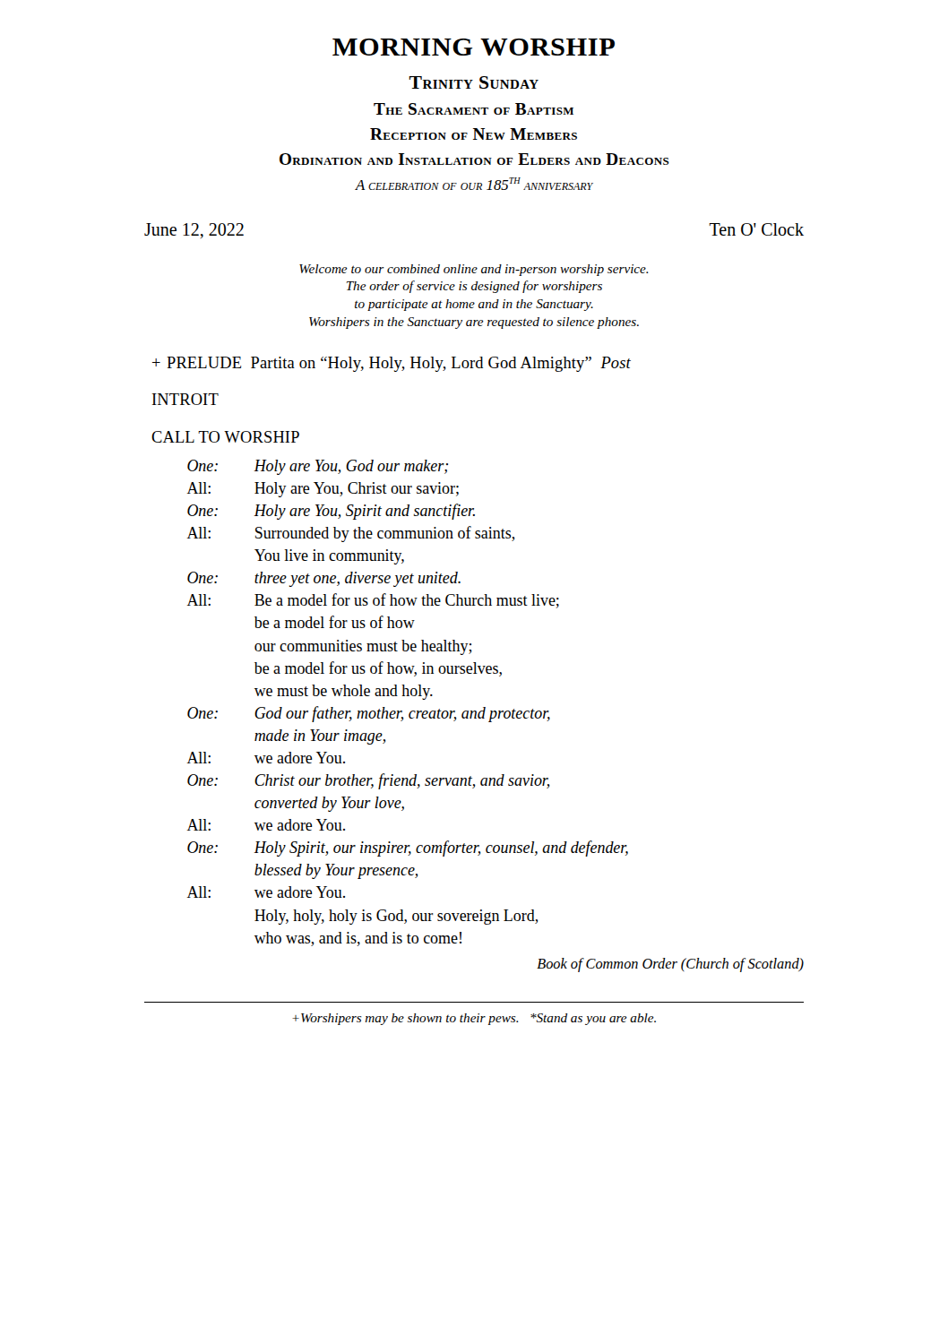MORNING WORSHIP
Trinity Sunday
The Sacrament of Baptism
Reception of New Members
Ordination and Installation of Elders and Deacons
A celebration of our 185th anniversary
June 12, 2022 Ten O' Clock
Welcome to our combined online and in-person worship service.
The order of service is designed for worshipers
to participate at home and in the Sanctuary.
Worshipers in the Sanctuary are requested to silence phones.
+PRELUDE Partita on “Holy, Holy, Holy, Lord God Almighty” Post
INTROIT
CALL TO WORSHIP
One:
Holy are You, God our maker;
All:
Holy are You, Christ our savior;
One:
Holy are You, Spirit and sanctifier.
All:
Surrounded by the communion of saints,
You live in community,
One:
three yet one, diverse yet united.
All:
Be a model for us of how the Church must live;
be a model for us of how
our communities must be healthy;
be a model for us of how, in ourselves,
we must be whole and holy.
One:
God our father, mother, creator, and protector,
made in Your image,
All:
we adore You.
One:
Christ our brother, friend, servant, and savior,
converted by Your love,
All:
we adore You.
One:
Holy Spirit, our inspirer, comforter, counsel, and defender,
blessed by Your presence,
All:
we adore You.
Holy, holy, holy is God, our sovereign Lord,
who was, and is, and is to come!
Book of Common Order (Church of Scotland)
+Worshipers may be shown to their pews. *Stand as you are able.